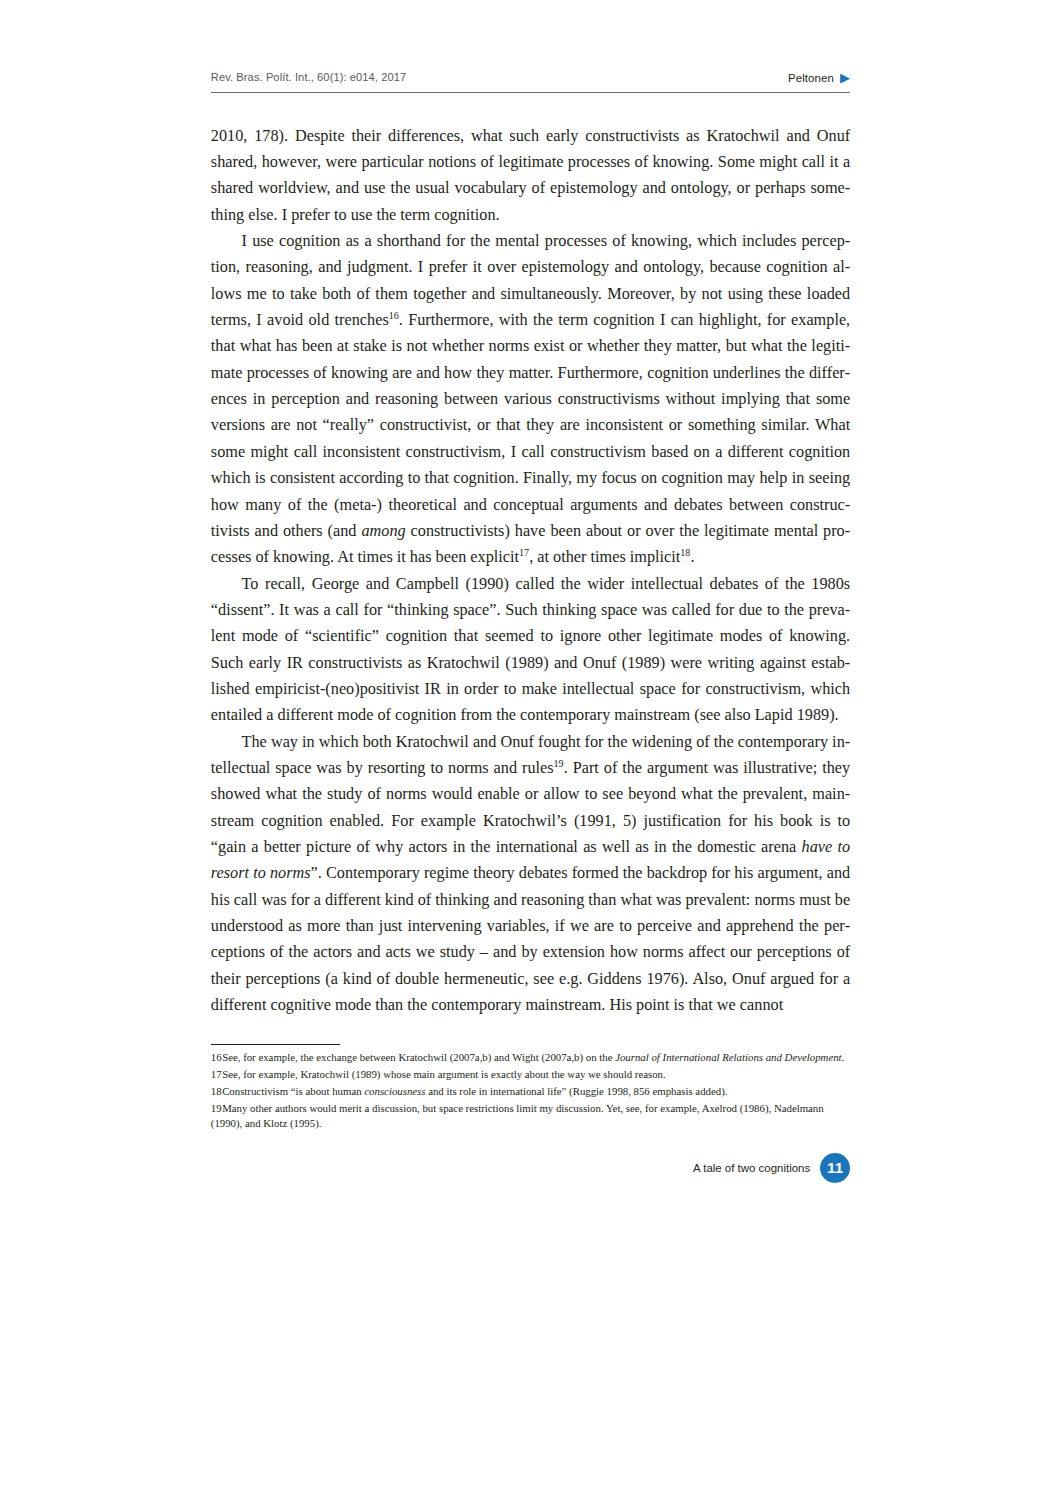Rev. Bras. Polít. Int., 60(1): e014, 2017 Peltonen ▶
2010, 178). Despite their differences, what such early constructivists as Kratochwil and Onuf shared, however, were particular notions of legitimate processes of knowing. Some might call it a shared worldview, and use the usual vocabulary of epistemology and ontology, or perhaps something else. I prefer to use the term cognition.
I use cognition as a shorthand for the mental processes of knowing, which includes perception, reasoning, and judgment. I prefer it over epistemology and ontology, because cognition allows me to take both of them together and simultaneously. Moreover, by not using these loaded terms, I avoid old trenches16. Furthermore, with the term cognition I can highlight, for example, that what has been at stake is not whether norms exist or whether they matter, but what the legitimate processes of knowing are and how they matter. Furthermore, cognition underlines the differences in perception and reasoning between various constructivisms without implying that some versions are not “really” constructivist, or that they are inconsistent or something similar. What some might call inconsistent constructivism, I call constructivism based on a different cognition which is consistent according to that cognition. Finally, my focus on cognition may help in seeing how many of the (meta-) theoretical and conceptual arguments and debates between constructivists and others (and among constructivists) have been about or over the legitimate mental processes of knowing. At times it has been explicit17, at other times implicit18.
To recall, George and Campbell (1990) called the wider intellectual debates of the 1980s “dissent”. It was a call for “thinking space”. Such thinking space was called for due to the prevalent mode of “scientific” cognition that seemed to ignore other legitimate modes of knowing. Such early IR constructivists as Kratochwil (1989) and Onuf (1989) were writing against established empiricist-(neo)positivist IR in order to make intellectual space for constructivism, which entailed a different mode of cognition from the contemporary mainstream (see also Lapid 1989).
The way in which both Kratochwil and Onuf fought for the widening of the contemporary intellectual space was by resorting to norms and rules19. Part of the argument was illustrative; they showed what the study of norms would enable or allow to see beyond what the prevalent, mainstream cognition enabled. For example Kratochwil’s (1991, 5) justification for his book is to “gain a better picture of why actors in the international as well as in the domestic arena have to resort to norms”. Contemporary regime theory debates formed the backdrop for his argument, and his call was for a different kind of thinking and reasoning than what was prevalent: norms must be understood as more than just intervening variables, if we are to perceive and apprehend the perceptions of the actors and acts we study – and by extension how norms affect our perceptions of their perceptions (a kind of double hermeneutic, see e.g. Giddens 1976). Also, Onuf argued for a different cognitive mode than the contemporary mainstream. His point is that we cannot
16 See, for example, the exchange between Kratochwil (2007a,b) and Wight (2007a,b) on the Journal of International Relations and Development.
17 See, for example, Kratochwil (1989) whose main argument is exactly about the way we should reason.
18 Constructivism “is about human consciousness and its role in international life” (Ruggie 1998, 856 emphasis added).
19 Many other authors would merit a discussion, but space restrictions limit my discussion. Yet, see, for example, Axelrod (1986), Nadelmann (1990), and Klotz (1995).
A tale of two cognitions 11